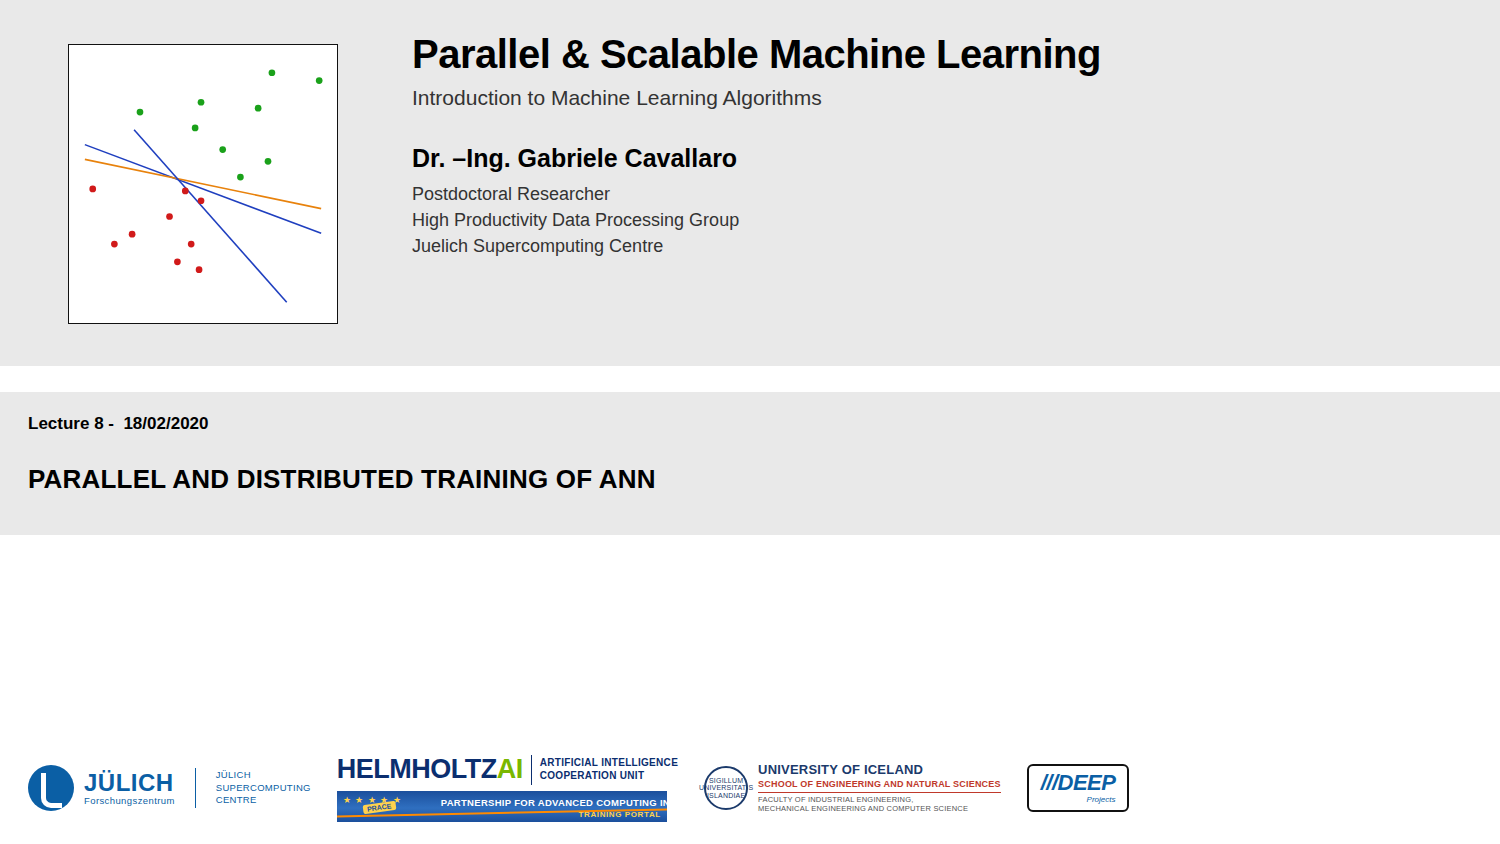Scatter plot with linear decision boundaries
Parallel & Scalable Machine Learning
Introduction to Machine Learning Algorithms
Dr. –Ing. Gabriele Cavallaro
Postdoctoral Researcher
High Productivity Data Processing Group
Juelich Supercomputing Centre
Lecture 8 - 18/02/2020
PARALLEL AND DISTRIBUTED TRAINING OF ANN
JÜLICH
Forschungszentrum
JÜLICH
SUPERCOMPUTING
CENTRE
HELMHOLTZAI
ARTIFICIAL INTELLIGENCE
COOPERATION UNIT
★ ★ ★ ★ ★
PRACE
PARTNERSHIP FOR ADVANCED COMPUTING IN EUROPE
TRAINING PORTAL
SIGILLUM
UNIVERSITATIS
ISLANDIAE
UNIVERSITY OF ICELAND
SCHOOL OF ENGINEERING AND NATURAL SCIENCES
FACULTY OF INDUSTRIAL ENGINEERING,
MECHANICAL ENGINEERING AND COMPUTER SCIENCE
///DEEP
Projects